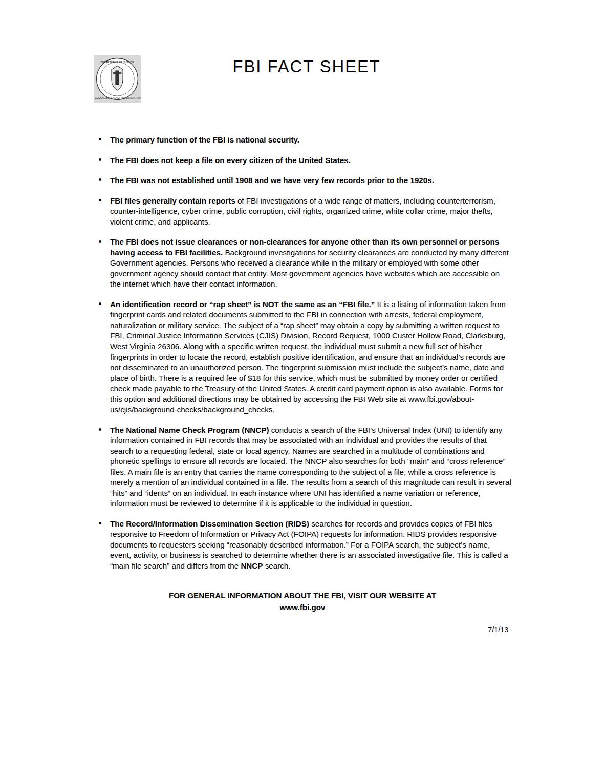DEPARTMENT OF JUSTICE FEDERAL BUREAU OF INVESTIGATION
FBI FACT SHEET
The primary function of the FBI is national security.
The FBI does not keep a file on every citizen of the United States.
The FBI was not established until 1908 and we have very few records prior to the 1920s.
FBI files generally contain reports of FBI investigations of a wide range of matters, including counterterrorism, counter-intelligence, cyber crime, public corruption, civil rights, organized crime, white collar crime, major thefts, violent crime, and applicants.
The FBI does not issue clearances or non-clearances for anyone other than its own personnel or persons having access to FBI facilities. Background investigations for security clearances are conducted by many different Government agencies. Persons who received a clearance while in the military or employed with some other government agency should contact that entity. Most government agencies have websites which are accessible on the internet which have their contact information.
An identification record or “rap sheet” is NOT the same as an “FBI file.” It is a listing of information taken from fingerprint cards and related documents submitted to the FBI in connection with arrests, federal employment, naturalization or military service. The subject of a “rap sheet” may obtain a copy by submitting a written request to FBI, Criminal Justice Information Services (CJIS) Division, Record Request, 1000 Custer Hollow Road, Clarksburg, West Virginia 26306. Along with a specific written request, the individual must submit a new full set of his/her fingerprints in order to locate the record, establish positive identification, and ensure that an individual’s records are not disseminated to an unauthorized person. The fingerprint submission must include the subject’s name, date and place of birth. There is a required fee of $18 for this service, which must be submitted by money order or certified check made payable to the Treasury of the United States. A credit card payment option is also available. Forms for this option and additional directions may be obtained by accessing the FBI Web site at www.fbi.gov/about-us/cjis/background-checks/background_checks.
The National Name Check Program (NNCP) conducts a search of the FBI’s Universal Index (UNI) to identify any information contained in FBI records that may be associated with an individual and provides the results of that search to a requesting federal, state or local agency. Names are searched in a multitude of combinations and phonetic spellings to ensure all records are located. The NNCP also searches for both “main” and “cross reference” files. A main file is an entry that carries the name corresponding to the subject of a file, while a cross reference is merely a mention of an individual contained in a file. The results from a search of this magnitude can result in several “hits” and “idents” on an individual. In each instance where UNI has identified a name variation or reference, information must be reviewed to determine if it is applicable to the individual in question.
The Record/Information Dissemination Section (RIDS) searches for records and provides copies of FBI files responsive to Freedom of Information or Privacy Act (FOIPA) requests for information. RIDS provides responsive documents to requesters seeking “reasonably described information.” For a FOIPA search, the subject’s name, event, activity, or business is searched to determine whether there is an associated investigative file. This is called a “main file search” and differs from the NNCP search.
FOR GENERAL INFORMATION ABOUT THE FBI, VISIT OUR WEBSITE AT
www.fbi.gov
7/1/13